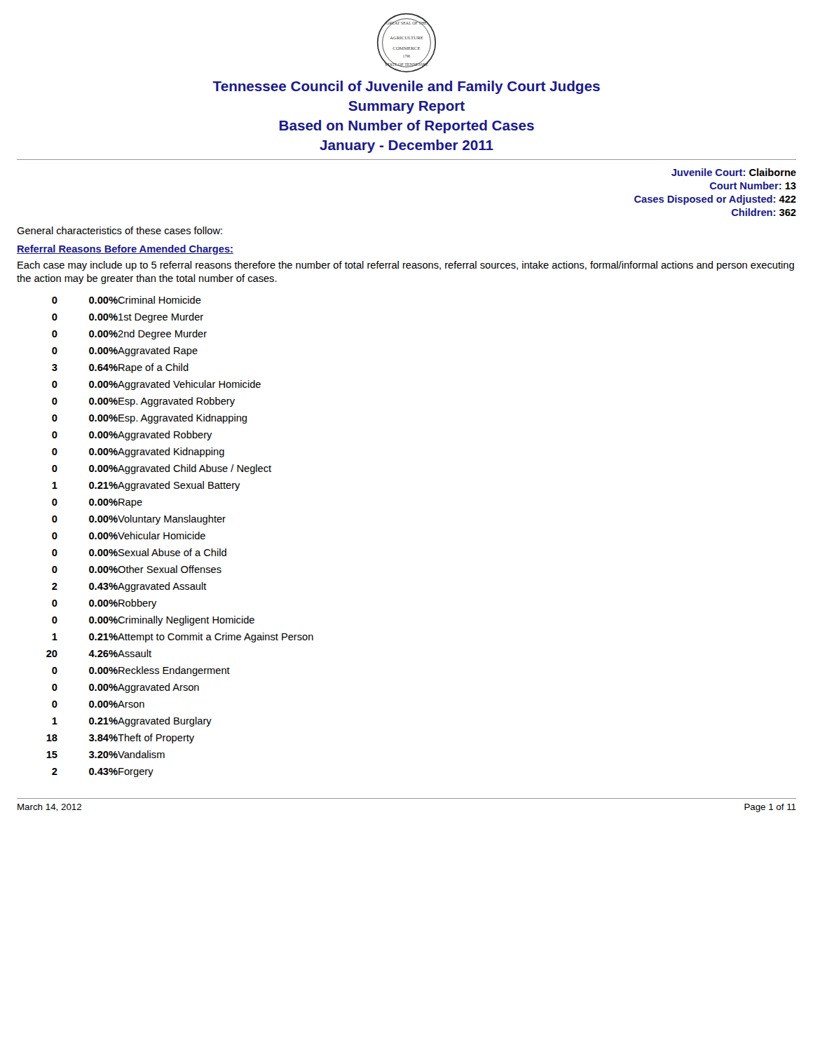Tennessee Council of Juvenile and Family Court Judges
Summary Report
Based on Number of Reported Cases
January - December 2011
Juvenile Court: Claiborne
Court Number: 13
Cases Disposed or Adjusted: 422
Children: 362
General characteristics of these cases follow:
Referral Reasons Before Amended Charges:
Each case may include up to 5 referral reasons therefore the number of total referral reasons, referral sources, intake actions, formal/informal actions and person executing the action may be greater than the total number of cases.
| 0 | 0.00% | Criminal Homicide |
| 0 | 0.00% | 1st Degree Murder |
| 0 | 0.00% | 2nd Degree Murder |
| 0 | 0.00% | Aggravated Rape |
| 3 | 0.64% | Rape of a Child |
| 0 | 0.00% | Aggravated Vehicular Homicide |
| 0 | 0.00% | Esp. Aggravated Robbery |
| 0 | 0.00% | Esp. Aggravated Kidnapping |
| 0 | 0.00% | Aggravated Robbery |
| 0 | 0.00% | Aggravated Kidnapping |
| 0 | 0.00% | Aggravated Child Abuse / Neglect |
| 1 | 0.21% | Aggravated Sexual Battery |
| 0 | 0.00% | Rape |
| 0 | 0.00% | Voluntary Manslaughter |
| 0 | 0.00% | Vehicular Homicide |
| 0 | 0.00% | Sexual Abuse of a Child |
| 0 | 0.00% | Other Sexual Offenses |
| 2 | 0.43% | Aggravated Assault |
| 0 | 0.00% | Robbery |
| 0 | 0.00% | Criminally Negligent Homicide |
| 1 | 0.21% | Attempt to Commit a Crime Against Person |
| 20 | 4.26% | Assault |
| 0 | 0.00% | Reckless Endangerment |
| 0 | 0.00% | Aggravated Arson |
| 0 | 0.00% | Arson |
| 1 | 0.21% | Aggravated Burglary |
| 18 | 3.84% | Theft of Property |
| 15 | 3.20% | Vandalism |
| 2 | 0.43% | Forgery |
March 14, 2012 Page 1 of 11